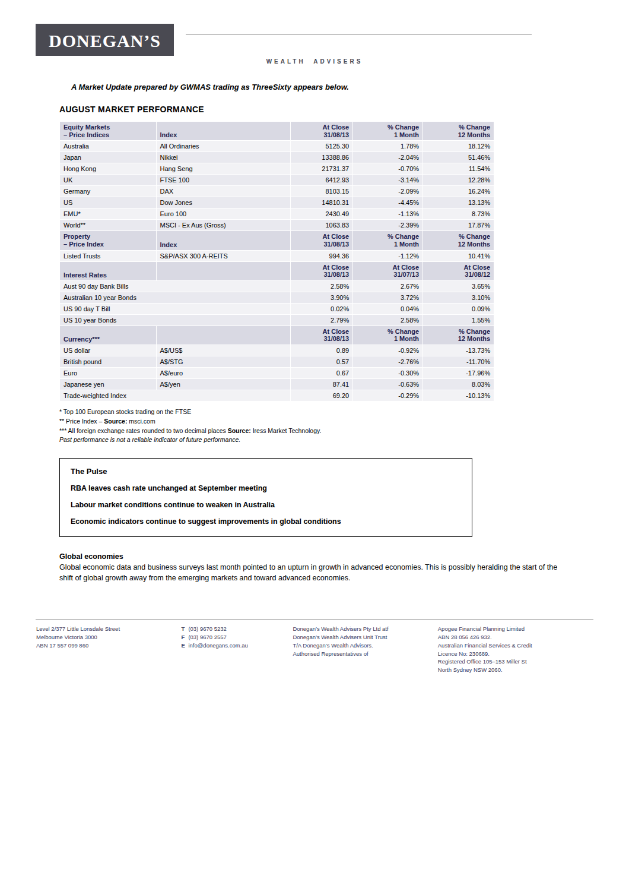DONEGAN’S
WEALTH ADVISERS
A Market Update prepared by GWMAS trading as ThreeSixty appears below.
AUGUST MARKET PERFORMANCE
| Equity Markets – Price Indices | Index | At Close 31/08/13 | % Change 1 Month | % Change 12 Months |
| Australia | All Ordinaries | 5125.30 | 1.78% | 18.12% |
| Japan | Nikkei | 13388.86 | -2.04% | 51.46% |
| Hong Kong | Hang Seng | 21731.37 | -0.70% | 11.54% |
| UK | FTSE 100 | 6412.93 | -3.14% | 12.28% |
| Germany | DAX | 8103.15 | -2.09% | 16.24% |
| US | Dow Jones | 14810.31 | -4.45% | 13.13% |
| EMU* | Euro 100 | 2430.49 | -1.13% | 8.73% |
| World** | MSCI - Ex Aus (Gross) | 1063.83 | -2.39% | 17.87% |
| Property – Price Index | Index | At Close 31/08/13 | % Change 1 Month | % Change 12 Months |
| Listed Trusts | S&P/ASX 300 A-REITS | 994.36 | -1.12% | 10.41% |
| Interest Rates | | At Close 31/08/13 | At Close 31/07/13 | At Close 31/08/12 |
| Aust 90 day Bank Bills | 2.58% | 2.67% | 3.65% |
| Australian 10 year Bonds | 3.90% | 3.72% | 3.10% |
| US 90 day T Bill | 0.02% | 0.04% | 0.09% |
| US 10 year Bonds | 2.79% | 2.58% | 1.55% |
| Currency*** | | At Close 31/08/13 | % Change 1 Month | % Change 12 Months |
| US dollar | A$/US$ | 0.89 | -0.92% | -13.73% |
| British pound | A$/STG | 0.57 | -2.76% | -11.70% |
| Euro | A$/euro | 0.67 | -0.30% | -17.96% |
| Japanese yen | A$/yen | 87.41 | -0.63% | 8.03% |
| Trade-weighted Index | 69.20 | -0.29% | -10.13% |
* Top 100 European stocks trading on the FTSE
** Price Index – Source: msci.com
*** All foreign exchange rates rounded to two decimal places Source: Iress Market Technology.
Past performance is not a reliable indicator of future performance.
The Pulse
RBA leaves cash rate unchanged at September meeting
Labour market conditions continue to weaken in Australia
Economic indicators continue to suggest improvements in global conditions
Global economies
Global economic data and business surveys last month pointed to an upturn in growth in advanced economies. This is possibly heralding the start of the shift of global growth away from the emerging markets and toward advanced economies.
| Level 2/377 Little Lonsdale Street Melbourne Victoria 3000 ABN 17 557 099 860 | T (03) 9670 5232 F (03) 9670 2557 E info@donegans.com.au | Donegan’s Wealth Advisers Pty Ltd atf Donegan’s Wealth Advisers Unit Trust T/A Donegan’s Wealth Advisors. Authorised Representatives of | Apogee Financial Planning Limited ABN 28 056 426 932. Australian Financial Services & Credit Licence No: 230689. Registered Office 105–153 Miller St North Sydney NSW 2060. |